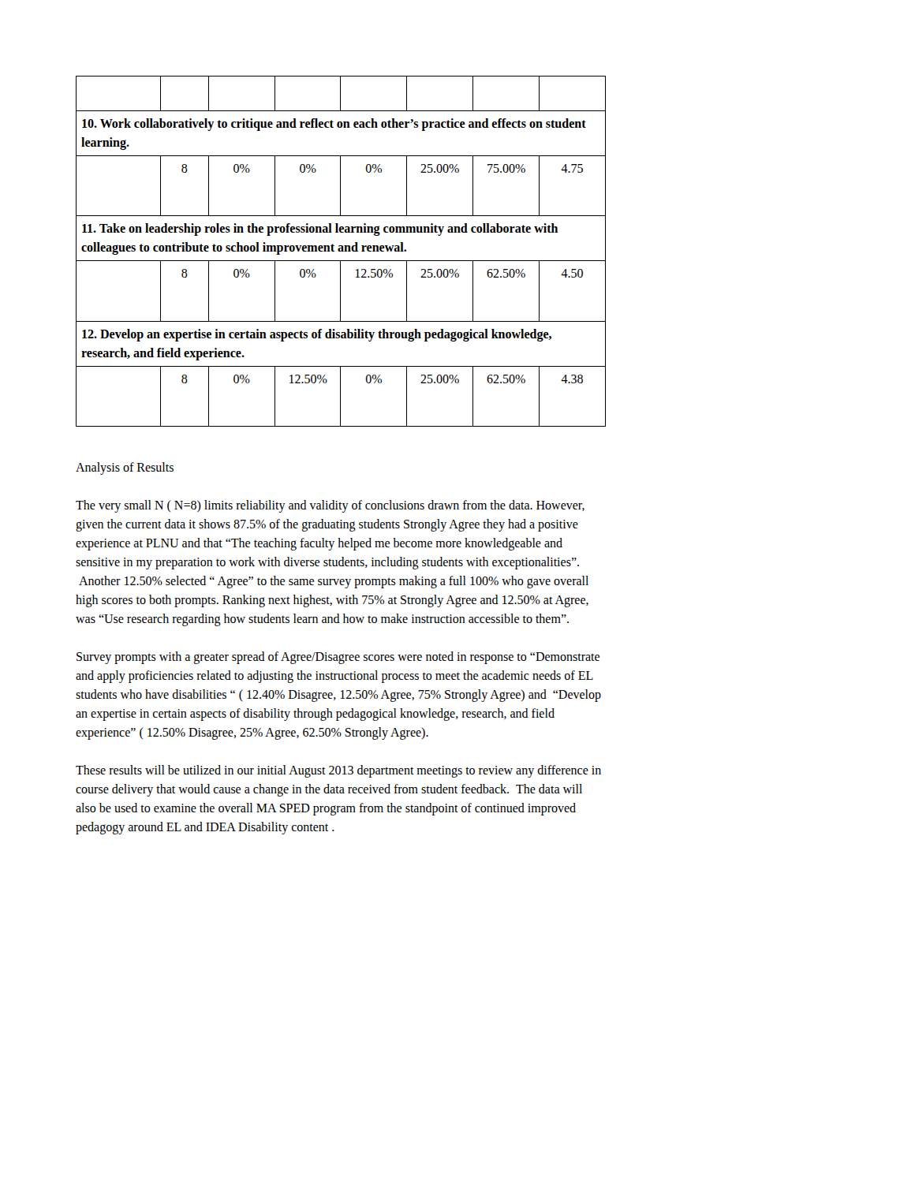| 10. Work collaboratively to critique and reflect on each other’s practice and effects on student learning. |
| | 8 | 0% | 0% | 0% | 25.00% | 75.00% | 4.75 |
| 11. Take on leadership roles in the professional learning community and collaborate with colleagues to contribute to school improvement and renewal. |
| | 8 | 0% | 0% | 12.50% | 25.00% | 62.50% | 4.50 |
| 12. Develop an expertise in certain aspects of disability through pedagogical knowledge, research, and field experience. |
| | 8 | 0% | 12.50% | 0% | 25.00% | 62.50% | 4.38 |
Analysis of Results
The very small N ( N=8) limits reliability and validity of conclusions drawn from the data. However, given the current data it shows 87.5% of the graduating students Strongly Agree they had a positive experience at PLNU and that “The teaching faculty helped me become more knowledgeable and sensitive in my preparation to work with diverse students, including students with exceptionalities”. Another 12.50% selected “ Agree” to the same survey prompts making a full 100% who gave overall high scores to both prompts. Ranking next highest, with 75% at Strongly Agree and 12.50% at Agree, was “Use research regarding how students learn and how to make instruction accessible to them”.
Survey prompts with a greater spread of Agree/Disagree scores were noted in response to “Demonstrate and apply proficiencies related to adjusting the instructional process to meet the academic needs of EL students who have disabilities “ ( 12.40% Disagree, 12.50% Agree, 75% Strongly Agree) and “Develop an expertise in certain aspects of disability through pedagogical knowledge, research, and field experience” ( 12.50% Disagree, 25% Agree, 62.50% Strongly Agree).
These results will be utilized in our initial August 2013 department meetings to review any difference in course delivery that would cause a change in the data received from student feedback. The data will also be used to examine the overall MA SPED program from the standpoint of continued improved pedagogy around EL and IDEA Disability content .